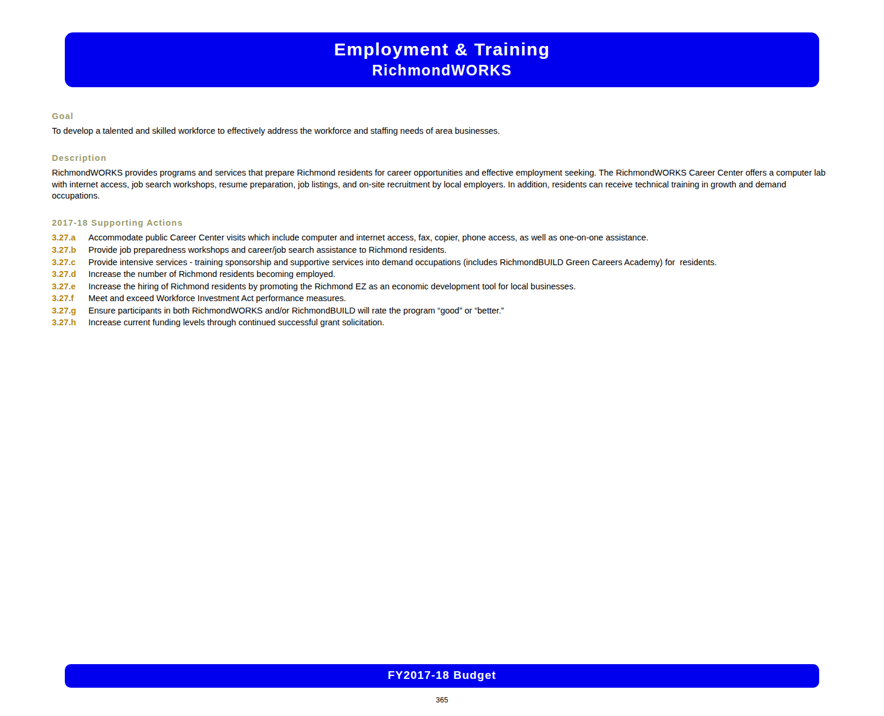Employment & Training
RichmondWORKS
Goal
To develop a talented and skilled workforce to effectively address the workforce and staffing needs of area businesses.
Description
RichmondWORKS provides programs and services that prepare Richmond residents for career opportunities and effective employment seeking. The RichmondWORKS Career Center offers a computer lab with internet access, job search workshops, resume preparation, job listings, and on-site recruitment by local employers. In addition, residents can receive technical training in growth and demand occupations.
2017-18 Supporting Actions
3.27.a
Accommodate public Career Center visits which include computer and internet access, fax, copier, phone access, as well as one-on-one assistance.
3.27.b
Provide job preparedness workshops and career/job search assistance to Richmond residents.
3.27.c
Provide intensive services - training sponsorship and supportive services into demand occupations (includes RichmondBUILD Green Careers Academy) for residents.
3.27.d
Increase the number of Richmond residents becoming employed.
3.27.e
Increase the hiring of Richmond residents by promoting the Richmond EZ as an economic development tool for local businesses.
3.27.f
Meet and exceed Workforce Investment Act performance measures.
3.27.g
Ensure participants in both RichmondWORKS and/or RichmondBUILD will rate the program “good” or “better.”
3.27.h
Increase current funding levels through continued successful grant solicitation.
FY2017-18 Budget
365